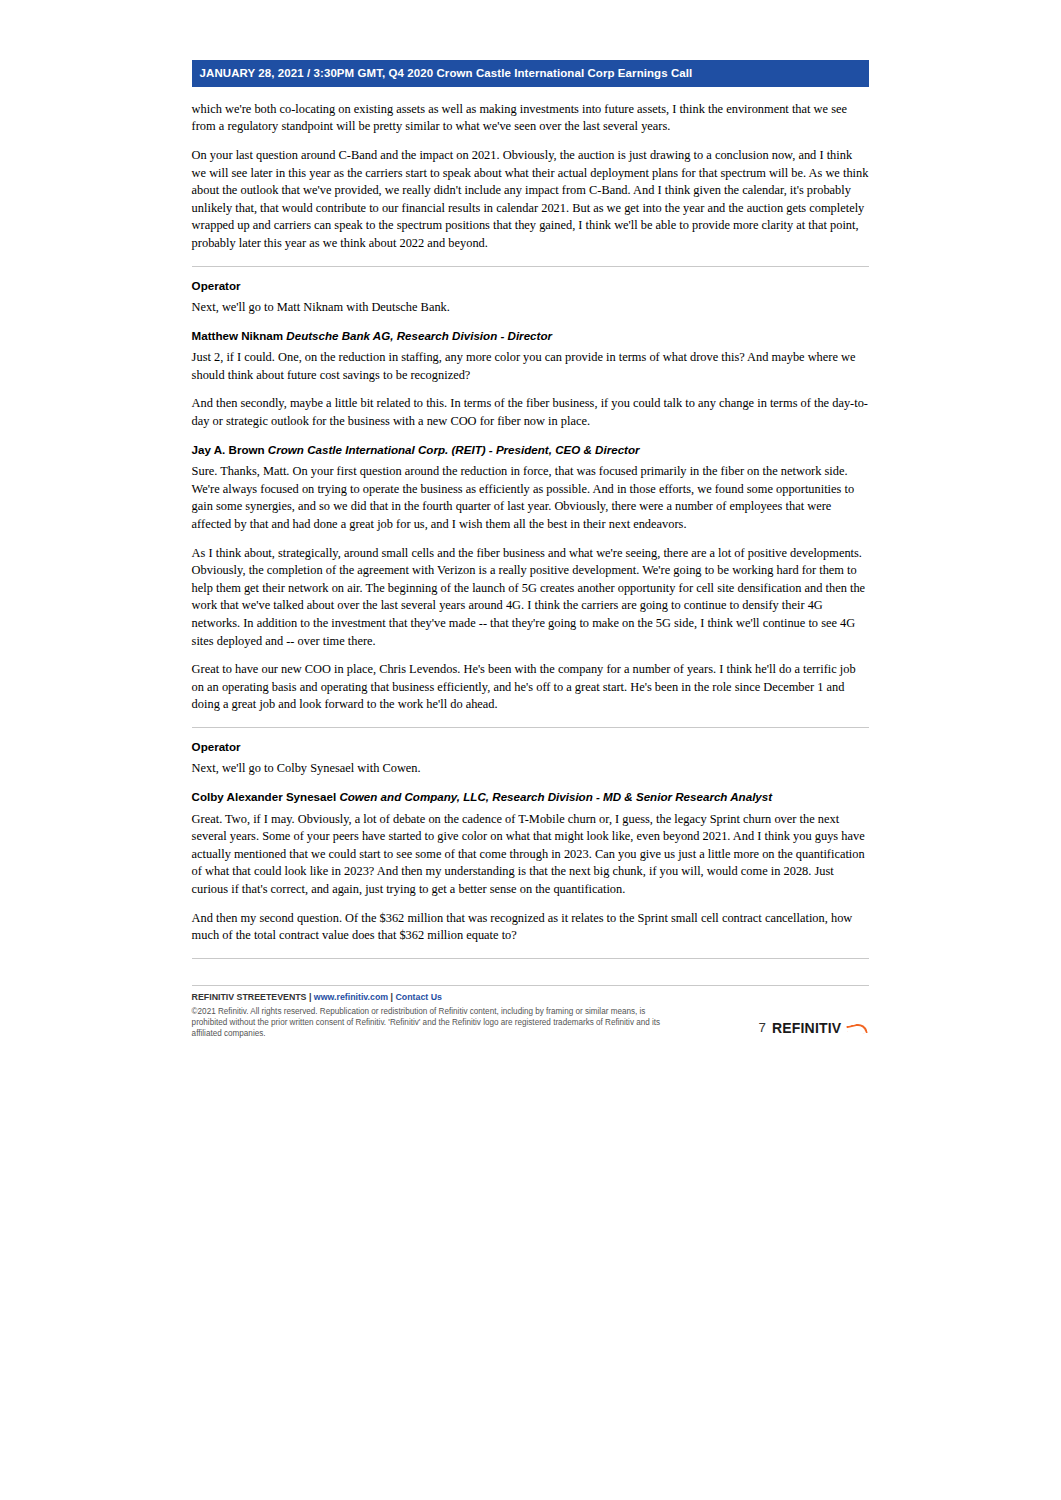JANUARY 28, 2021 / 3:30PM GMT, Q4 2020 Crown Castle International Corp Earnings Call
which we're both co-locating on existing assets as well as making investments into future assets, I think the environment that we see from a regulatory standpoint will be pretty similar to what we've seen over the last several years.
On your last question around C-Band and the impact on 2021. Obviously, the auction is just drawing to a conclusion now, and I think we will see later in this year as the carriers start to speak about what their actual deployment plans for that spectrum will be. As we think about the outlook that we've provided, we really didn't include any impact from C-Band. And I think given the calendar, it's probably unlikely that, that would contribute to our financial results in calendar 2021. But as we get into the year and the auction gets completely wrapped up and carriers can speak to the spectrum positions that they gained, I think we'll be able to provide more clarity at that point, probably later this year as we think about 2022 and beyond.
Operator
Next, we'll go to Matt Niknam with Deutsche Bank.
Matthew Niknam Deutsche Bank AG, Research Division - Director
Just 2, if I could. One, on the reduction in staffing, any more color you can provide in terms of what drove this? And maybe where we should think about future cost savings to be recognized?
And then secondly, maybe a little bit related to this. In terms of the fiber business, if you could talk to any change in terms of the day-to-day or strategic outlook for the business with a new COO for fiber now in place.
Jay A. Brown Crown Castle International Corp. (REIT) - President, CEO & Director
Sure. Thanks, Matt. On your first question around the reduction in force, that was focused primarily in the fiber on the network side. We're always focused on trying to operate the business as efficiently as possible. And in those efforts, we found some opportunities to gain some synergies, and so we did that in the fourth quarter of last year. Obviously, there were a number of employees that were affected by that and had done a great job for us, and I wish them all the best in their next endeavors.
As I think about, strategically, around small cells and the fiber business and what we're seeing, there are a lot of positive developments. Obviously, the completion of the agreement with Verizon is a really positive development. We're going to be working hard for them to help them get their network on air. The beginning of the launch of 5G creates another opportunity for cell site densification and then the work that we've talked about over the last several years around 4G. I think the carriers are going to continue to densify their 4G networks. In addition to the investment that they've made -- that they're going to make on the 5G side, I think we'll continue to see 4G sites deployed and -- over time there.
Great to have our new COO in place, Chris Levendos. He's been with the company for a number of years. I think he'll do a terrific job on an operating basis and operating that business efficiently, and he's off to a great start. He's been in the role since December 1 and doing a great job and look forward to the work he'll do ahead.
Operator
Next, we'll go to Colby Synesael with Cowen.
Colby Alexander Synesael Cowen and Company, LLC, Research Division - MD & Senior Research Analyst
Great. Two, if I may. Obviously, a lot of debate on the cadence of T-Mobile churn or, I guess, the legacy Sprint churn over the next several years. Some of your peers have started to give color on what that might look like, even beyond 2021. And I think you guys have actually mentioned that we could start to see some of that come through in 2023. Can you give us just a little more on the quantification of what that could look like in 2023? And then my understanding is that the next big chunk, if you will, would come in 2028. Just curious if that's correct, and again, just trying to get a better sense on the quantification.
And then my second question. Of the $362 million that was recognized as it relates to the Sprint small cell contract cancellation, how much of the total contract value does that $362 million equate to?
REFINITIV STREETEVENTS | www.refinitiv.com | Contact Us
©2021 Refinitiv. All rights reserved. Republication or redistribution of Refinitiv content, including by framing or similar means, is prohibited without the prior written consent of Refinitiv. 'Refinitiv' and the Refinitiv logo are registered trademarks of Refinitiv and its affiliated companies.
7 REFINITIV